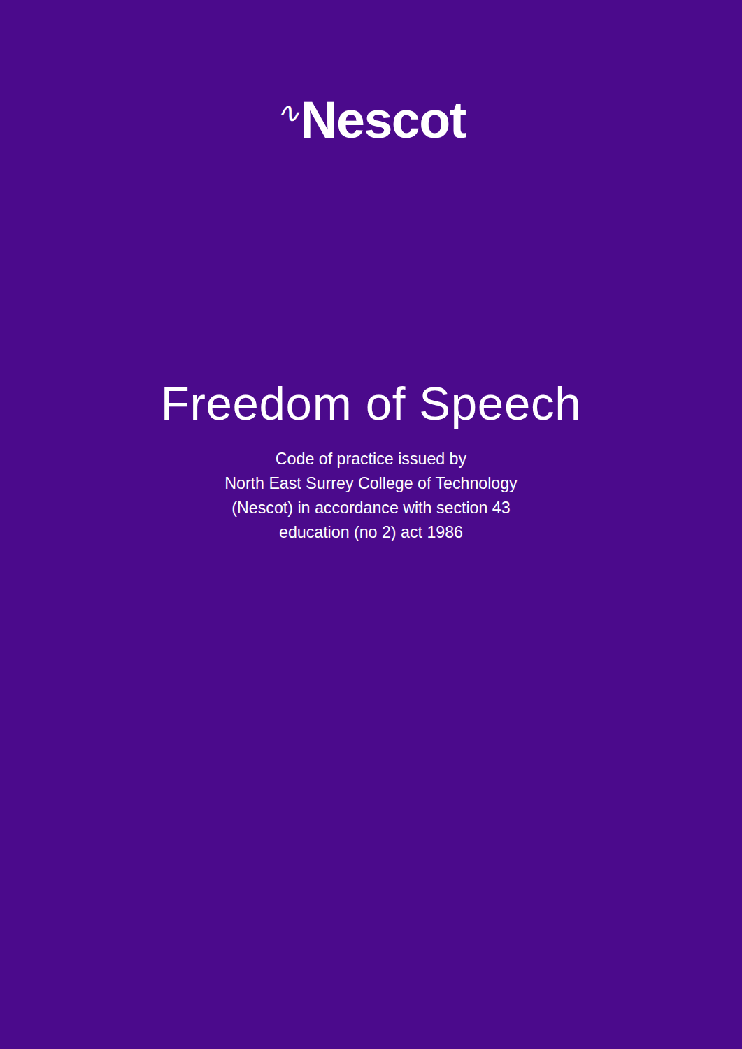∿Nescot
Freedom of Speech
Code of practice issued by
North East Surrey College of Technology
(Nescot) in accordance with section 43
education (no 2) act 1986